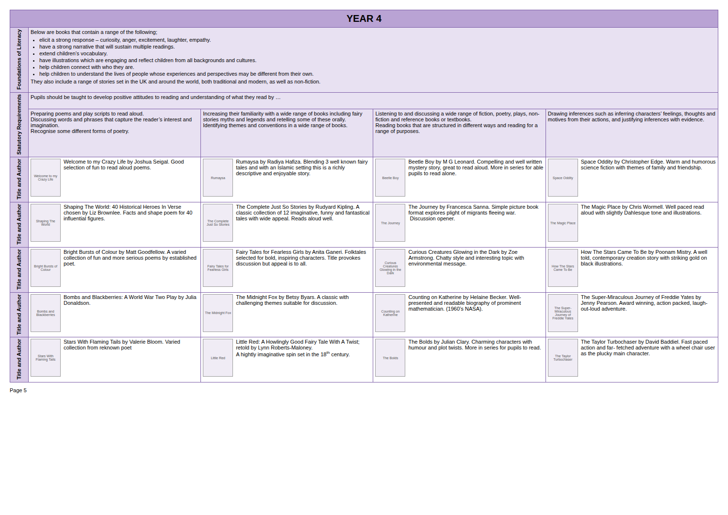| YEAR 4 |
| Foundations of Literacy | Below are books that contain a range of the following; elicit a strong response – curiosity, anger, excitement, laughter, empathy. have a strong narrative that will sustain multiple readings. extend children’s vocabulary. have illustrations which are engaging and reflect children from all backgrounds and cultures. help children connect with who they are. help children to understand the lives of people whose experiences and perspectives may be different from their own. They also include a range of stories set in the UK and around the world, both traditional and modern, as well as non-fiction. |
| Statutory Requirements | Pupils should be taught to develop positive attitudes to reading and understanding of what they read by … |
| Preparing poems and play scripts to read aloud. Discussing words and phrases that capture the reader’s interest and imagination. Recognise some different forms of poetry. | Increasing their familiarity with a wide range of books including fairy stories myths and legends and retelling some of these orally. Identifying themes and conventions in a wide range of books. | Listening to and discussing a wide range of fiction, poetry, plays, non-fiction and reference books or textbooks. Reading books that are structured in different ways and reading for a range of purposes. | Drawing inferences such as inferring characters’ feelings, thoughts and motives from their actions, and justifying inferences with evidence. |
| Title and Author | Welcome to my Crazy Life Welcome to my Crazy Life by Joshua Seigal. Good selection of fun to read aloud poems. | Rumaysa Rumaysa by Radiya Hafiza. Blending 3 well known fairy tales and with an Islamic setting this is a richly descriptive and enjoyable story. | Beetle Boy Beetle Boy by M G Leonard. Compelling and well written mystery story, great to read aloud. More in series for able pupils to read alone. | Space Oddity Space Oddity by Christopher Edge. Warm and humorous science fiction with themes of family and friendship. |
| Title and Author | Shaping The World Shaping The World: 40 Historical Heroes In Verse chosen by Liz Brownlee. Facts and shape poem for 40 influential figures. | The Complete Just So Stories The Complete Just So Stories by Rudyard Kipling. A classic collection of 12 imaginative, funny and fantastical tales with wide appeal. Reads aloud well. | The Journey The Journey by Francesca Sanna. Simple picture book format explores plight of migrants fleeing war. Discussion opener. | The Magic Place The Magic Place by Chris Wormell. Well paced read aloud with slightly Dahlesque tone and illustrations. |
| Title and Author | Bright Bursts of Colour Bright Bursts of Colour by Matt Goodfellow. A varied collection of fun and more serious poems by established poet. | Fairy Tales for Fearless Girls Fairy Tales for Fearless Girls by Anita Ganeri. Folktales selected for bold, inspiring characters. Title provokes discussion but appeal is to all. | Curious Creatures Glowing in the Dark Curious Creatures Glowing in the Dark by Zoe Armstrong. Chatty style and interesting topic with environmental message. | How The Stars Came To Be How The Stars Came To Be by Poonam Mistry. A well told, contemporary creation story with striking gold on black illustrations. |
| Title and Author | Bombs and Blackberries Bombs and Blackberries: A World War Two Play by Julia Donaldson. | The Midnight Fox The Midnight Fox by Betsy Byars. A classic with challenging themes suitable for discussion. | Counting on Katherine Counting on Katherine by Helaine Becker. Well-presented and readable biography of prominent mathematician. (1960’s NASA). | The Super-Miraculous Journey of Freddie Yates The Super-Miraculous Journey of Freddie Yates by Jenny Pearson. Award winning, action packed, laugh-out-loud adventure. |
| Title and Author | Stars With Flaming Tails Stars With Flaming Tails by Valerie Bloom. Varied collection from reknown poet | Little Red Little Red: A Howlingly Good Fairy Tale With A Twist; retold by Lynn Roberts-Maloney. A hightly imaginative spin set in the 18 th century. | The Bolds The Bolds by Julian Clary. Charming characters with humour and plot twists. More in series for pupils to read. | The Taylor Turbochaser The Taylor Turbochaser by David Baddiel. Fast paced action and far- fetched adventure with a wheel chair user as the plucky main character. |
Page 5